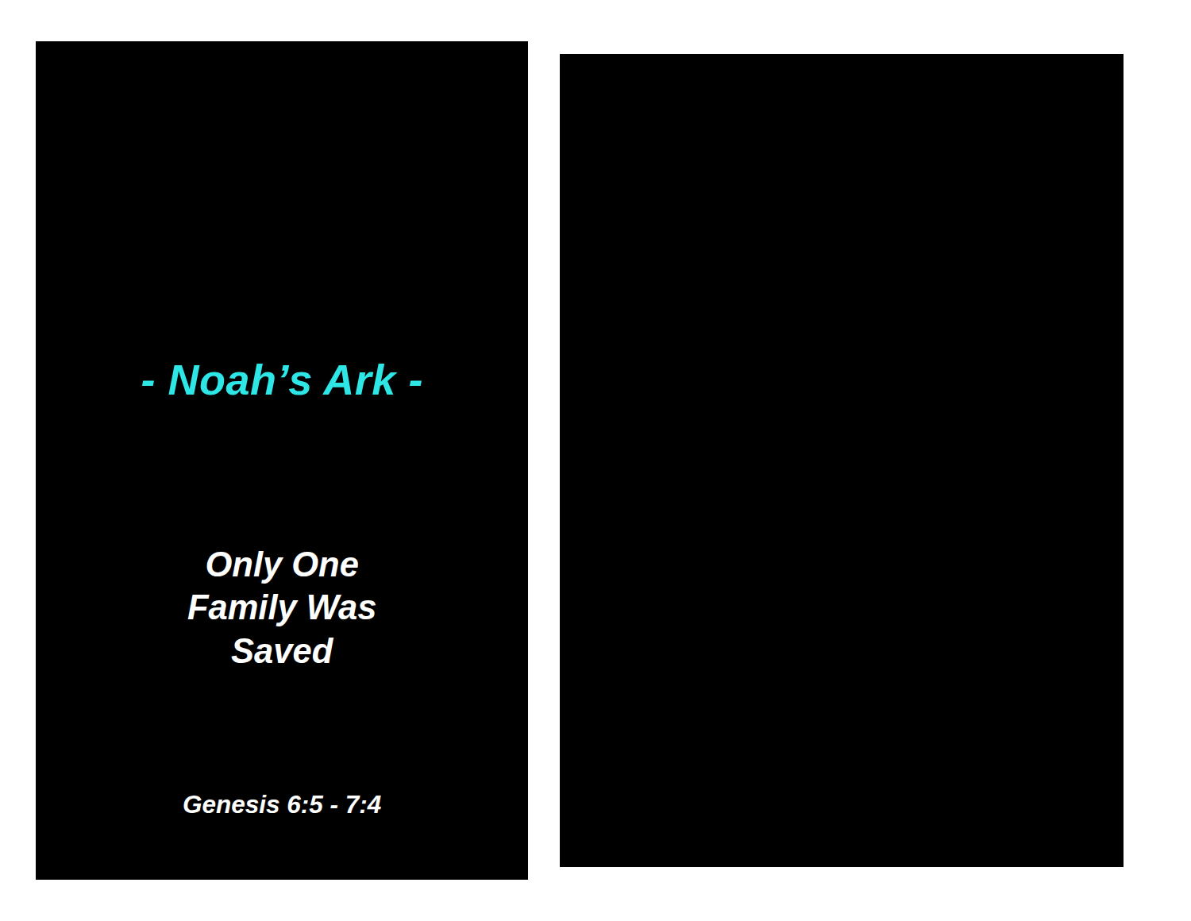- Noah’s Ark -
Only One
Family Was
Saved
Genesis 6:5 - 7:4